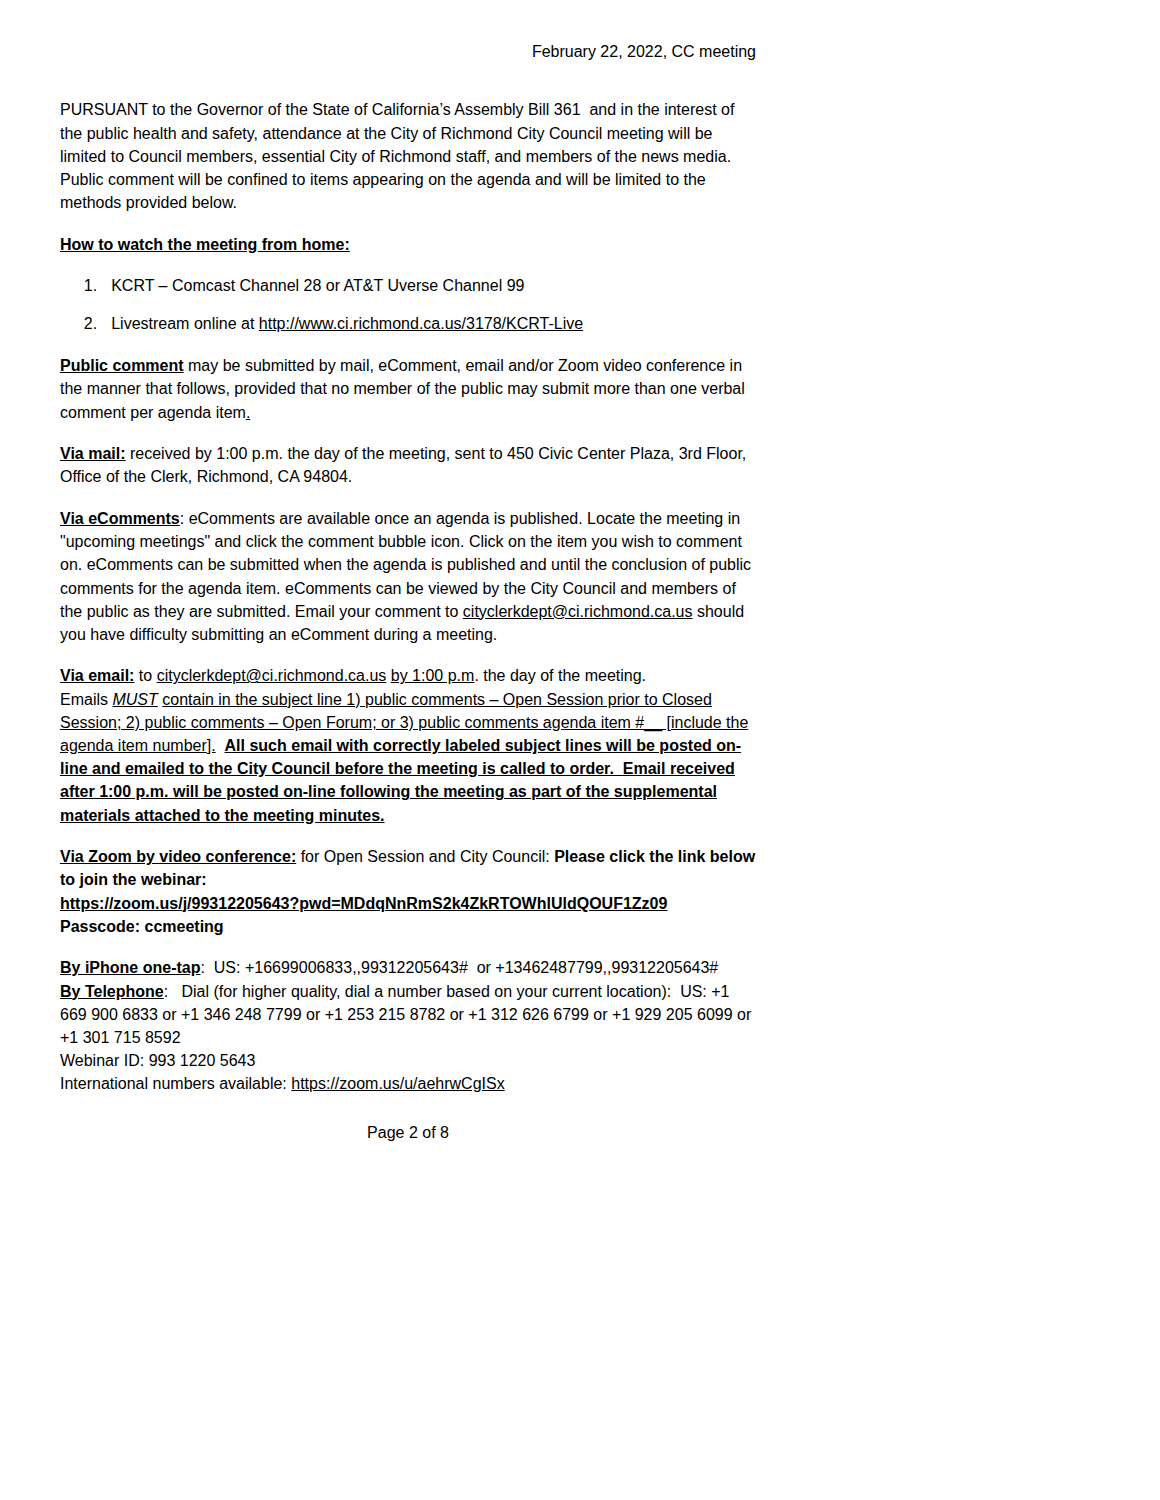February 22, 2022, CC meeting
PURSUANT to the Governor of the State of California’s Assembly Bill 361 and in the interest of the public health and safety, attendance at the City of Richmond City Council meeting will be limited to Council members, essential City of Richmond staff, and members of the news media. Public comment will be confined to items appearing on the agenda and will be limited to the methods provided below.
How to watch the meeting from home:
KCRT – Comcast Channel 28 or AT&T Uverse Channel 99
Livestream online at http://www.ci.richmond.ca.us/3178/KCRT-Live
Public comment may be submitted by mail, eComment, email and/or Zoom video conference in the manner that follows, provided that no member of the public may submit more than one verbal comment per agenda item.
Via mail: received by 1:00 p.m. the day of the meeting, sent to 450 Civic Center Plaza, 3rd Floor, Office of the Clerk, Richmond, CA 94804.
Via eComments: eComments are available once an agenda is published. Locate the meeting in "upcoming meetings" and click the comment bubble icon. Click on the item you wish to comment on. eComments can be submitted when the agenda is published and until the conclusion of public comments for the agenda item. eComments can be viewed by the City Council and members of the public as they are submitted. Email your comment to cityclerkdept@ci.richmond.ca.us should you have difficulty submitting an eComment during a meeting.
Via email: to cityclerkdept@ci.richmond.ca.us by 1:00 p.m. the day of the meeting.
Emails MUST contain in the subject line 1) public comments – Open Session prior to Closed Session; 2) public comments – Open Forum; or 3) public comments agenda item #__ [include the agenda item number]. All such email with correctly labeled subject lines will be posted on-line and emailed to the City Council before the meeting is called to order. Email received after 1:00 p.m. will be posted on-line following the meeting as part of the supplemental materials attached to the meeting minutes.
Via Zoom by video conference: for Open Session and City Council: Please click the link below to join the webinar:
https://zoom.us/j/99312205643?pwd=MDdqNnRmS2k4ZkRTOWhlUldQOUF1Zz09
Passcode: ccmeeting
By iPhone one-tap: US: +16699006833,,99312205643# or +13462487799,,99312205643#
By Telephone: Dial (for higher quality, dial a number based on your current location): US: +1 669 900 6833 or +1 346 248 7799 or +1 253 215 8782 or +1 312 626 6799 or +1 929 205 6099 or +1 301 715 8592
Webinar ID: 993 1220 5643
International numbers available: https://zoom.us/u/aehrwCgISx
Page 2 of 8